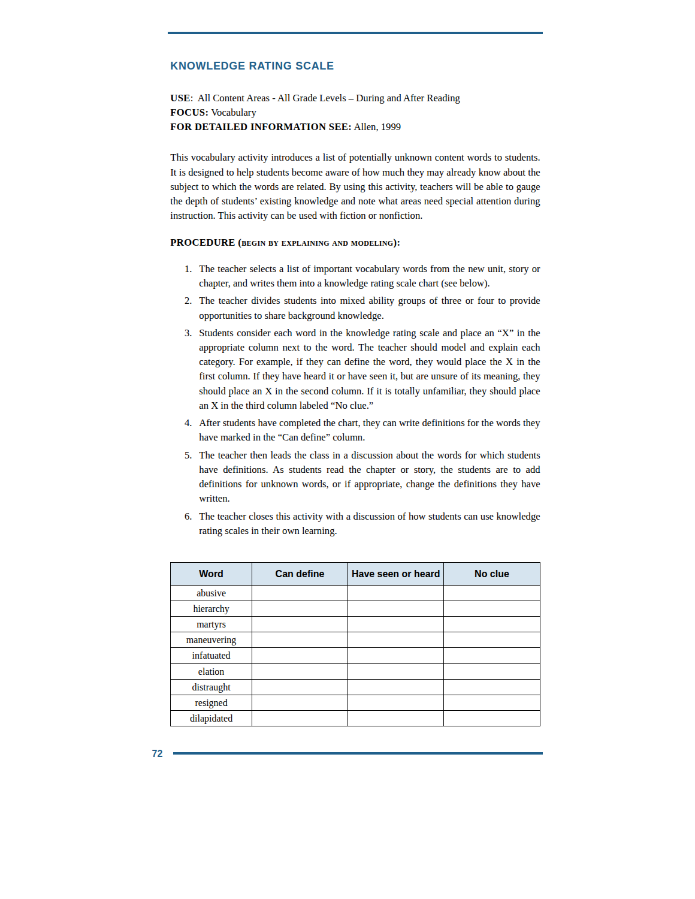Knowledge Rating Scale
USE: All Content Areas - All Grade Levels – During and After Reading
FOCUS: Vocabulary
FOR DETAILED INFORMATION SEE: Allen, 1999
This vocabulary activity introduces a list of potentially unknown content words to students. It is designed to help students become aware of how much they may already know about the subject to which the words are related. By using this activity, teachers will be able to gauge the depth of students’ existing knowledge and note what areas need special attention during instruction. This activity can be used with fiction or nonfiction.
PROCEDURE (begin by explaining and modeling):
The teacher selects a list of important vocabulary words from the new unit, story or chapter, and writes them into a knowledge rating scale chart (see below).
The teacher divides students into mixed ability groups of three or four to provide opportunities to share background knowledge.
Students consider each word in the knowledge rating scale and place an “X” in the appropriate column next to the word. The teacher should model and explain each category. For example, if they can define the word, they would place the X in the first column. If they have heard it or have seen it, but are unsure of its meaning, they should place an X in the second column. If it is totally unfamiliar, they should place an X in the third column labeled “No clue.”
After students have completed the chart, they can write definitions for the words they have marked in the “Can define” column.
The teacher then leads the class in a discussion about the words for which students have definitions. As students read the chapter or story, the students are to add definitions for unknown words, or if appropriate, change the definitions they have written.
The teacher closes this activity with a discussion of how students can use knowledge rating scales in their own learning.
| Word | Can define | Have seen or heard | No clue |
| --- | --- | --- | --- |
| abusive | | | |
| hierarchy | | | |
| martyrs | | | |
| maneuvering | | | |
| infatuated | | | |
| elation | | | |
| distraught | | | |
| resigned | | | |
| dilapidated | | | |
72